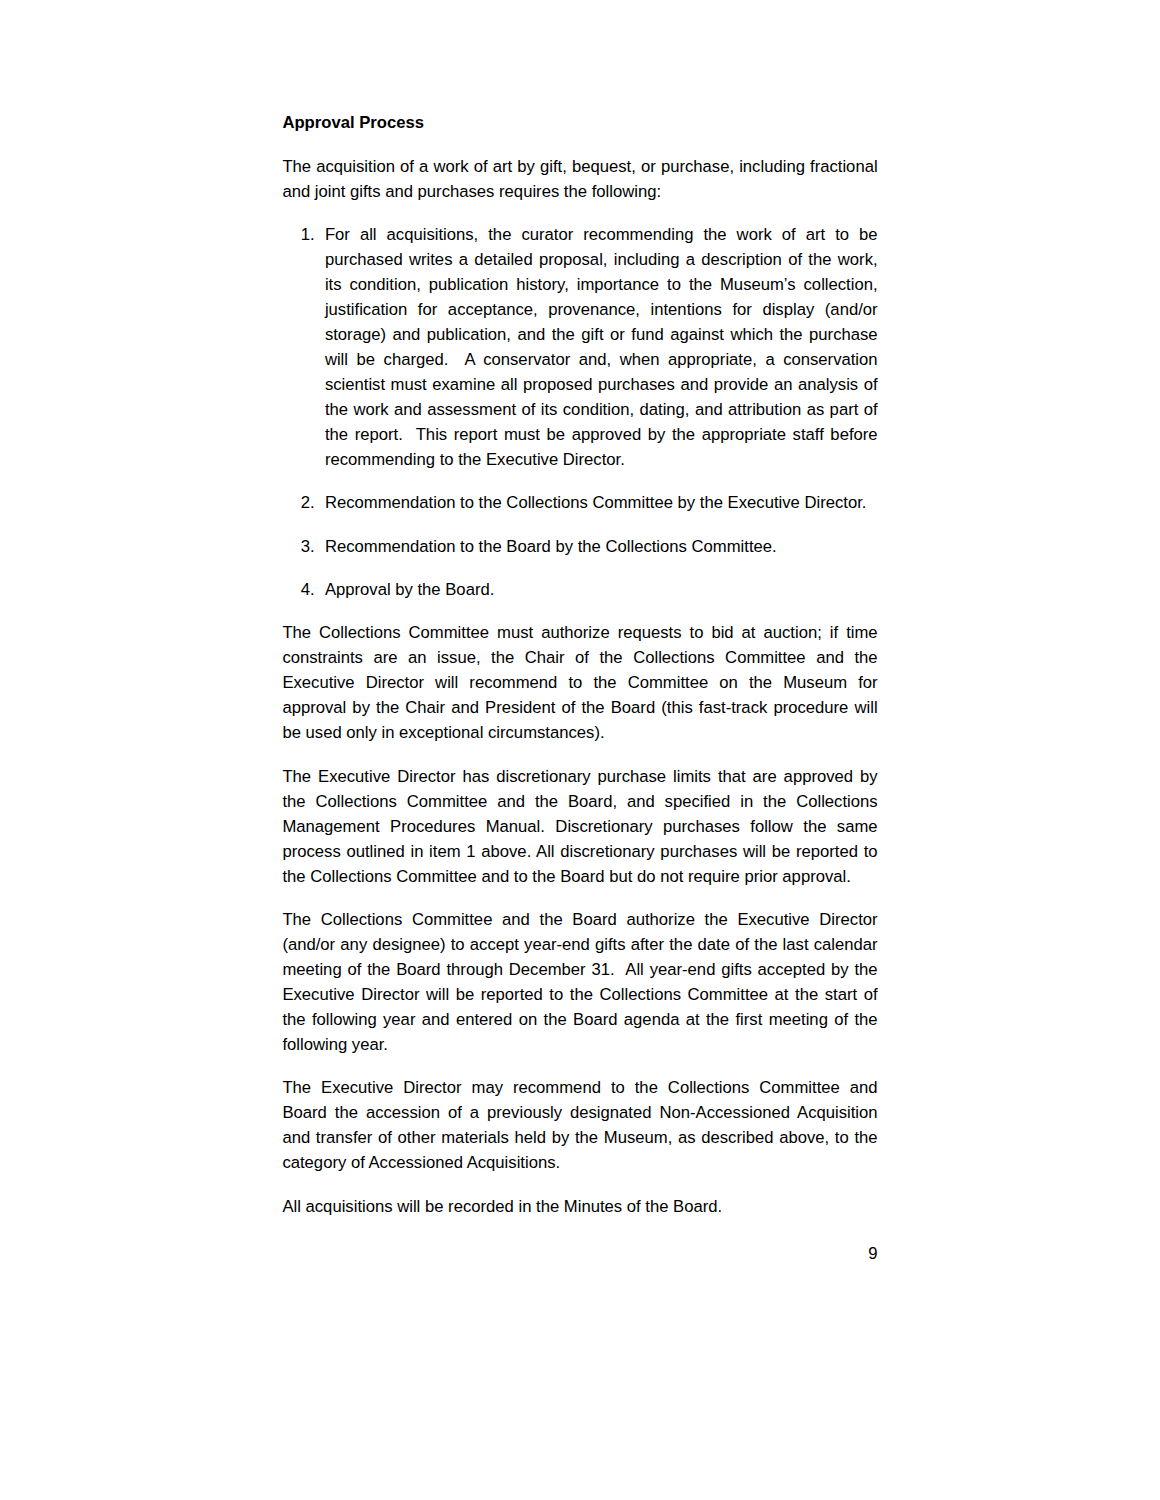Approval Process
The acquisition of a work of art by gift, bequest, or purchase, including fractional and joint gifts and purchases requires the following:
For all acquisitions, the curator recommending the work of art to be purchased writes a detailed proposal, including a description of the work, its condition, publication history, importance to the Museum’s collection, justification for acceptance, provenance, intentions for display (and/or storage) and publication, and the gift or fund against which the purchase will be charged. A conservator and, when appropriate, a conservation scientist must examine all proposed purchases and provide an analysis of the work and assessment of its condition, dating, and attribution as part of the report. This report must be approved by the appropriate staff before recommending to the Executive Director.
Recommendation to the Collections Committee by the Executive Director.
Recommendation to the Board by the Collections Committee.
Approval by the Board.
The Collections Committee must authorize requests to bid at auction; if time constraints are an issue, the Chair of the Collections Committee and the Executive Director will recommend to the Committee on the Museum for approval by the Chair and President of the Board (this fast-track procedure will be used only in exceptional circumstances).
The Executive Director has discretionary purchase limits that are approved by the Collections Committee and the Board, and specified in the Collections Management Procedures Manual. Discretionary purchases follow the same process outlined in item 1 above. All discretionary purchases will be reported to the Collections Committee and to the Board but do not require prior approval.
The Collections Committee and the Board authorize the Executive Director (and/or any designee) to accept year-end gifts after the date of the last calendar meeting of the Board through December 31. All year-end gifts accepted by the Executive Director will be reported to the Collections Committee at the start of the following year and entered on the Board agenda at the first meeting of the following year.
The Executive Director may recommend to the Collections Committee and Board the accession of a previously designated Non-Accessioned Acquisition and transfer of other materials held by the Museum, as described above, to the category of Accessioned Acquisitions.
All acquisitions will be recorded in the Minutes of the Board.
9